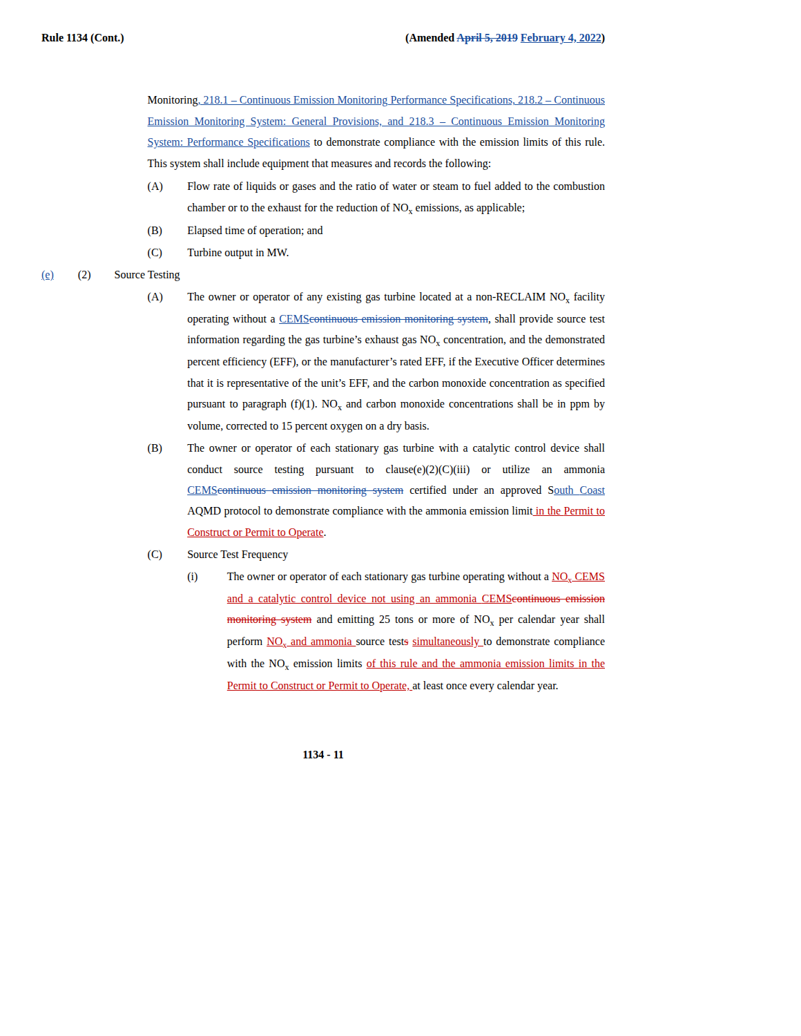Rule 1134 (Cont.) (Amended April 5, 2019 February 4, 2022)
Monitoring, 218.1 – Continuous Emission Monitoring Performance Specifications, 218.2 – Continuous Emission Monitoring System: General Provisions, and 218.3 – Continuous Emission Monitoring System: Performance Specifications to demonstrate compliance with the emission limits of this rule. This system shall include equipment that measures and records the following:
(A) Flow rate of liquids or gases and the ratio of water or steam to fuel added to the combustion chamber or to the exhaust for the reduction of NOx emissions, as applicable;
(B) Elapsed time of operation; and
(C) Turbine output in MW.
(e) (2) Source Testing
(A) The owner or operator of any existing gas turbine located at a non-RECLAIM NOx facility operating without a CEMS continuous emission monitoring system, shall provide source test information regarding the gas turbine’s exhaust gas NOx concentration, and the demonstrated percent efficiency (EFF), or the manufacturer’s rated EFF, if the Executive Officer determines that it is representative of the unit’s EFF, and the carbon monoxide concentration as specified pursuant to paragraph (f)(1). NOx and carbon monoxide concentrations shall be in ppm by volume, corrected to 15 percent oxygen on a dry basis.
(B) The owner or operator of each stationary gas turbine with a catalytic control device shall conduct source testing pursuant to clause(e)(2)(C)(iii) or utilize an ammonia CEMS continuous emission monitoring system certified under an approved South Coast AQMD protocol to demonstrate compliance with the ammonia emission limit in the Permit to Construct or Permit to O perate.
(C) Source Test Frequency
(i) The owner or operator of each stationary gas turbine operating without a NOx CEMS and a catalytic control device not using an ammonia CEMS continuous emission monitoring system and emitting 25 tons or more of NOx per calendar year shall perform NOx and ammonia source tests simultaneously to demonstrate compliance with the NOx emission limits of this rule and the ammonia emission limits in the Permit to Construct or Permit to Operate, at least once every calendar year.
1134 - 11